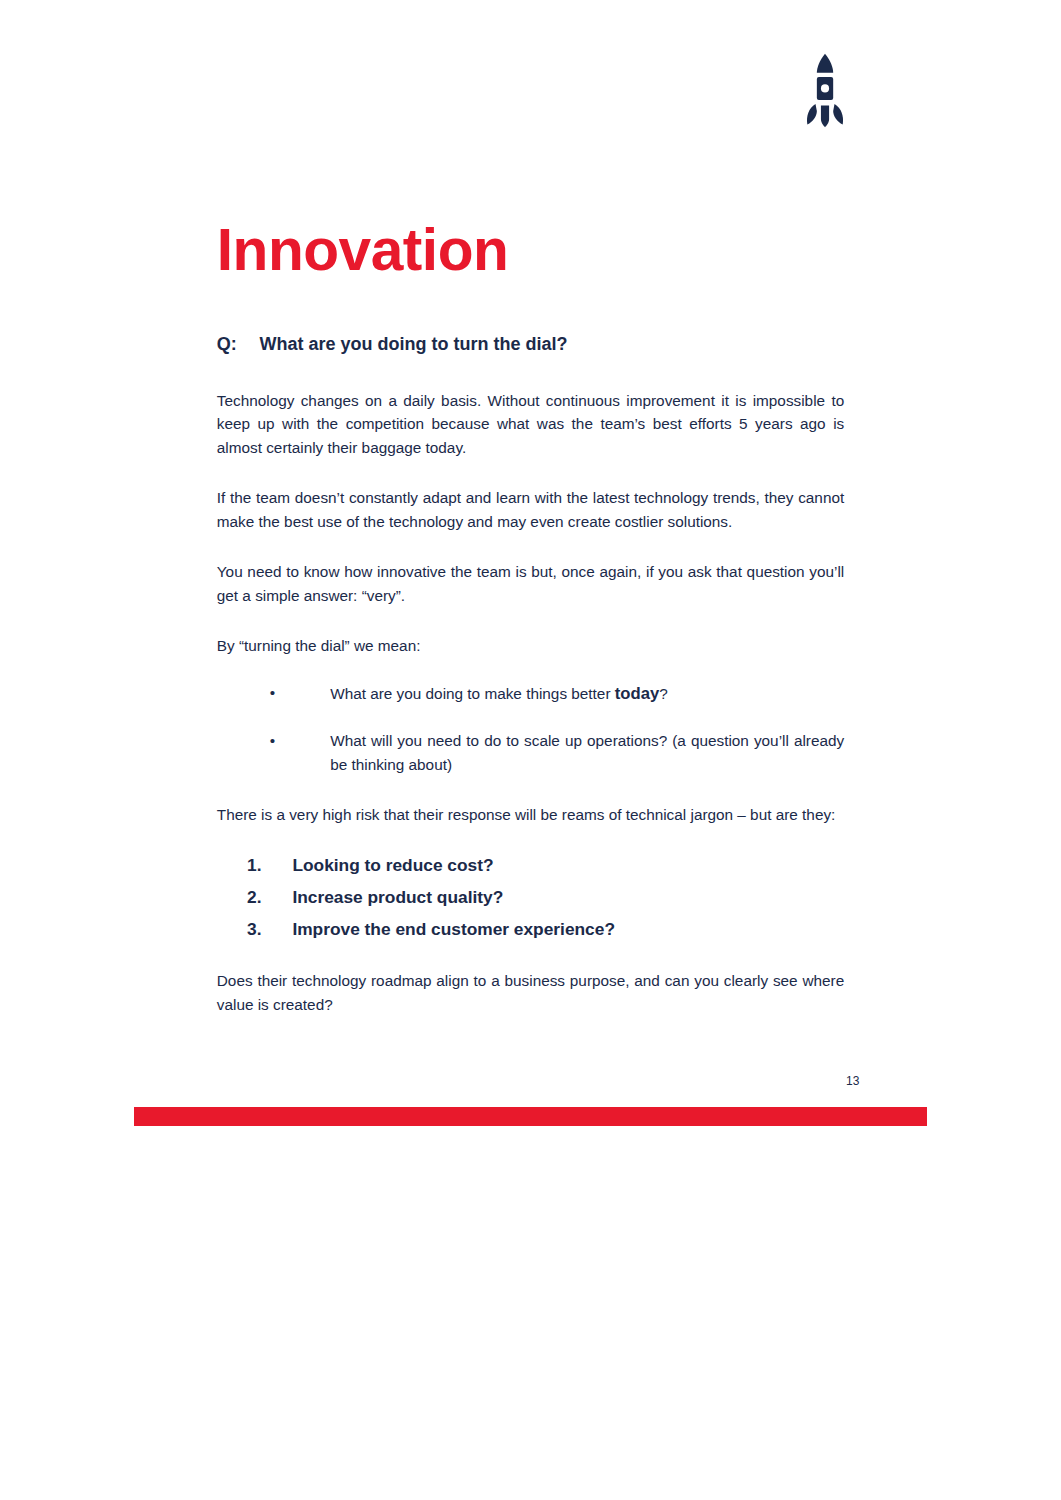Innovation
Q: What are you doing to turn the dial?
Technology changes on a daily basis. Without continuous improvement it is impossible to keep up with the competition because what was the team’s best efforts 5 years ago is almost certainly their baggage today.
If the team doesn’t constantly adapt and learn with the latest technology trends, they cannot make the best use of the technology and may even create costlier solutions.
You need to know how innovative the team is but, once again, if you ask that question you’ll get a simple answer: “very”.
By “turning the dial” we mean:
What are you doing to make things better today?
What will you need to do to scale up operations? (a question you’ll already be thinking about)
There is a very high risk that their response will be reams of technical jargon – but are they:
Looking to reduce cost?
Increase product quality?
Improve the end customer experience?
Does their technology roadmap align to a business purpose, and can you clearly see where value is created?
13